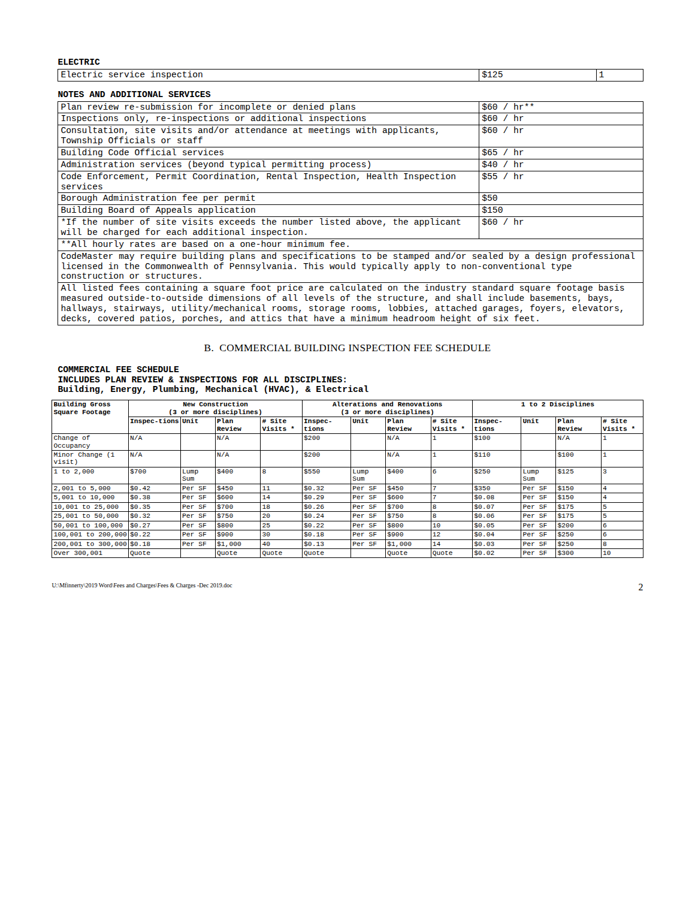ELECTRIC
| Electric service inspection | $125 | 1 |
NOTES AND ADDITIONAL SERVICES
| Plan review re-submission for incomplete or denied plans | $60 / hr** |
| Inspections only, re-inspections or additional inspections | $60 / hr |
| Consultation, site visits and/or attendance at meetings with applicants, Township Officials or staff | $60 / hr |
| Building Code Official services | $65 / hr |
| Administration services (beyond typical permitting process) | $40 / hr |
| Code Enforcement, Permit Coordination, Rental Inspection, Health Inspection services | $55 / hr |
| Borough Administration fee per permit | $50 |
| Building Board of Appeals application | $150 |
| *If the number of site visits exceeds the number listed above, the applicant will be charged for each additional inspection. | $60 / hr |
| **All hourly rates are based on a one-hour minimum fee. |
| CodeMaster may require building plans and specifications to be stamped and/or sealed by a design professional licensed in the Commonwealth of Pennsylvania. This would typically apply to non-conventional type construction or structures. |
| All listed fees containing a square foot price are calculated on the industry standard square footage basis measured outside-to-outside dimensions of all levels of the structure, and shall include basements, bays, hallways, stairways, utility/mechanical rooms, storage rooms, lobbies, attached garages, foyers, elevators, decks, covered patios, porches, and attics that have a minimum headroom height of six feet. |
B. COMMERCIAL BUILDING INSPECTION FEE SCHEDULE
COMMERCIAL FEE SCHEDULE
INCLUDES PLAN REVIEW & INSPECTIONS FOR ALL DISCIPLINES:
Building, Energy, Plumbing, Mechanical (HVAC), & Electrical
| Building Gross Square Footage | New Construction (3 or more disciplines) | Alterations and Renovations (3 or more disciplines) | 1 to 2 Disciplines |
| --- | --- | --- | --- |
| Inspec-tions | Unit | Plan Review | # Site Visits * | Inspec-tions | Unit | Plan Review | # Site Visits * | Inspec-tions | Unit | Plan Review | # Site Visits * |
| Change of Occupancy | N/A | | N/A | | $200 | | N/A | 1 | $100 | | N/A | 1 |
| Minor Change (1 visit) | N/A | | N/A | | $200 | | N/A | 1 | $110 | | $100 | 1 |
| 1 to 2,000 | $700 | Lump Sum | $400 | 8 | $550 | Lump Sum | $400 | 6 | $250 | Lump Sum | $125 | 3 |
| 2,001 to 5,000 | $0.42 | Per SF | $450 | 11 | $0.32 | Per SF | $450 | 7 | $350 | Per SF | $150 | 4 |
| 5,001 to 10,000 | $0.38 | Per SF | $600 | 14 | $0.29 | Per SF | $600 | 7 | $0.08 | Per SF | $150 | 4 |
| 10,001 to 25,000 | $0.35 | Per SF | $700 | 18 | $0.26 | Per SF | $700 | 8 | $0.07 | Per SF | $175 | 5 |
| 25,001 to 50,000 | $0.32 | Per SF | $750 | 20 | $0.24 | Per SF | $750 | 8 | $0.06 | Per SF | $175 | 5 |
| 50,001 to 100,000 | $0.27 | Per SF | $800 | 25 | $0.22 | Per SF | $800 | 10 | $0.05 | Per SF | $200 | 6 |
| 100,001 to 200,000 | $0.22 | Per SF | $900 | 30 | $0.18 | Per SF | $900 | 12 | $0.04 | Per SF | $250 | 6 |
| 200,001 to 300,000 | $0.18 | Per SF | $1,000 | 40 | $0.13 | Per SF | $1,000 | 14 | $0.03 | Per SF | $250 | 8 |
| Over 300,001 | Quote | | Quote | Quote | Quote | | Quote | Quote | $0.02 | Per SF | $300 | 10 |
U:\Mfinnerty\2019 Word\Fees and Charges\Fees & Charges -Dec 2019.doc 2